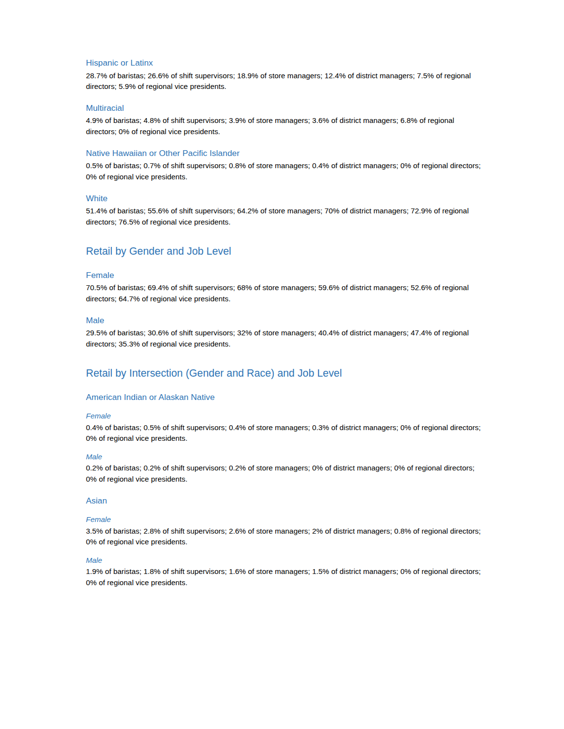Hispanic or Latinx
28.7% of baristas; 26.6% of shift supervisors; 18.9% of store managers; 12.4% of district managers; 7.5% of regional directors; 5.9% of regional vice presidents.
Multiracial
4.9% of baristas; 4.8% of shift supervisors; 3.9% of store managers; 3.6% of district managers; 6.8% of regional directors; 0% of regional vice presidents.
Native Hawaiian or Other Pacific Islander
0.5% of baristas; 0.7% of shift supervisors; 0.8% of store managers; 0.4% of district managers; 0% of regional directors; 0% of regional vice presidents.
White
51.4% of baristas; 55.6% of shift supervisors; 64.2% of store managers; 70% of district managers; 72.9% of regional directors; 76.5% of regional vice presidents.
Retail by Gender and Job Level
Female
70.5% of baristas; 69.4% of shift supervisors; 68% of store managers; 59.6% of district managers; 52.6% of regional directors; 64.7% of regional vice presidents.
Male
29.5% of baristas; 30.6% of shift supervisors; 32% of store managers; 40.4% of district managers; 47.4% of regional directors; 35.3% of regional vice presidents.
Retail by Intersection (Gender and Race) and Job Level
American Indian or Alaskan Native
Female
0.4% of baristas; 0.5% of shift supervisors; 0.4% of store managers; 0.3% of district managers; 0% of regional directors; 0% of regional vice presidents.
Male
0.2% of baristas; 0.2% of shift supervisors; 0.2% of store managers; 0% of district managers; 0% of regional directors; 0% of regional vice presidents.
Asian
Female
3.5% of baristas; 2.8% of shift supervisors; 2.6% of store managers; 2% of district managers; 0.8% of regional directors; 0% of regional vice presidents.
Male
1.9% of baristas; 1.8% of shift supervisors; 1.6% of store managers; 1.5% of district managers; 0% of regional directors; 0% of regional vice presidents.